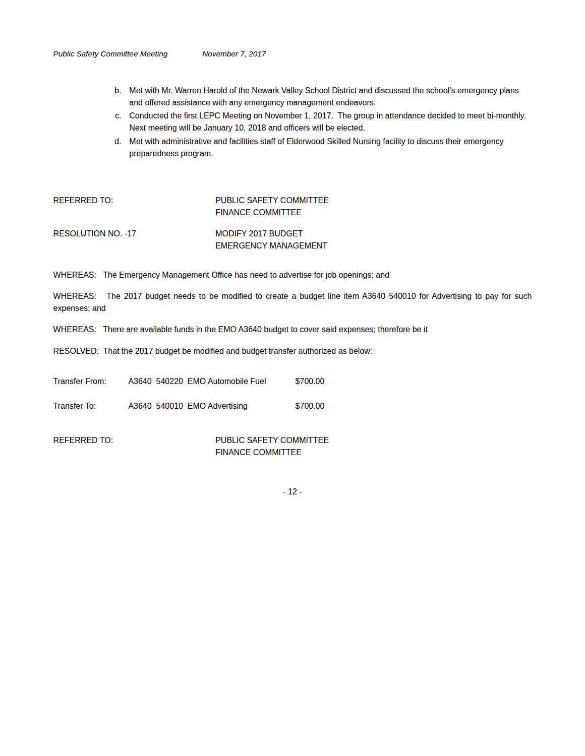Public Safety Committee Meeting November 7, 2017
Met with Mr. Warren Harold of the Newark Valley School District and discussed the school’s emergency plans and offered assistance with any emergency management endeavors.
Conducted the first LEPC Meeting on November 1, 2017. The group in attendance decided to meet bi-monthly. Next meeting will be January 10, 2018 and officers will be elected.
Met with administrative and facilities staff of Elderwood Skilled Nursing facility to discuss their emergency preparedness program.
| REFERRED TO: | PUBLIC SAFETY COMMITTEE FINANCE COMMITTEE |
| RESOLUTION NO. -17 | MODIFY 2017 BUDGET EMERGENCY MANAGEMENT |
WHEREAS: The Emergency Management Office has need to advertise for job openings; and
WHEREAS: The 2017 budget needs to be modified to create a budget line item A3640 540010 for Advertising to pay for such expenses; and
WHEREAS: There are available funds in the EMO A3640 budget to cover said expenses; therefore be it
RESOLVED: That the 2017 budget be modified and budget transfer authorized as below:
| Transfer From: | A3640 540220 EMO Automobile Fuel | $700.00 |
| Transfer To: | A3640 540010 EMO Advertising | $700.00 |
| REFERRED TO: | PUBLIC SAFETY COMMITTEE FINANCE COMMITTEE |
- 12 -